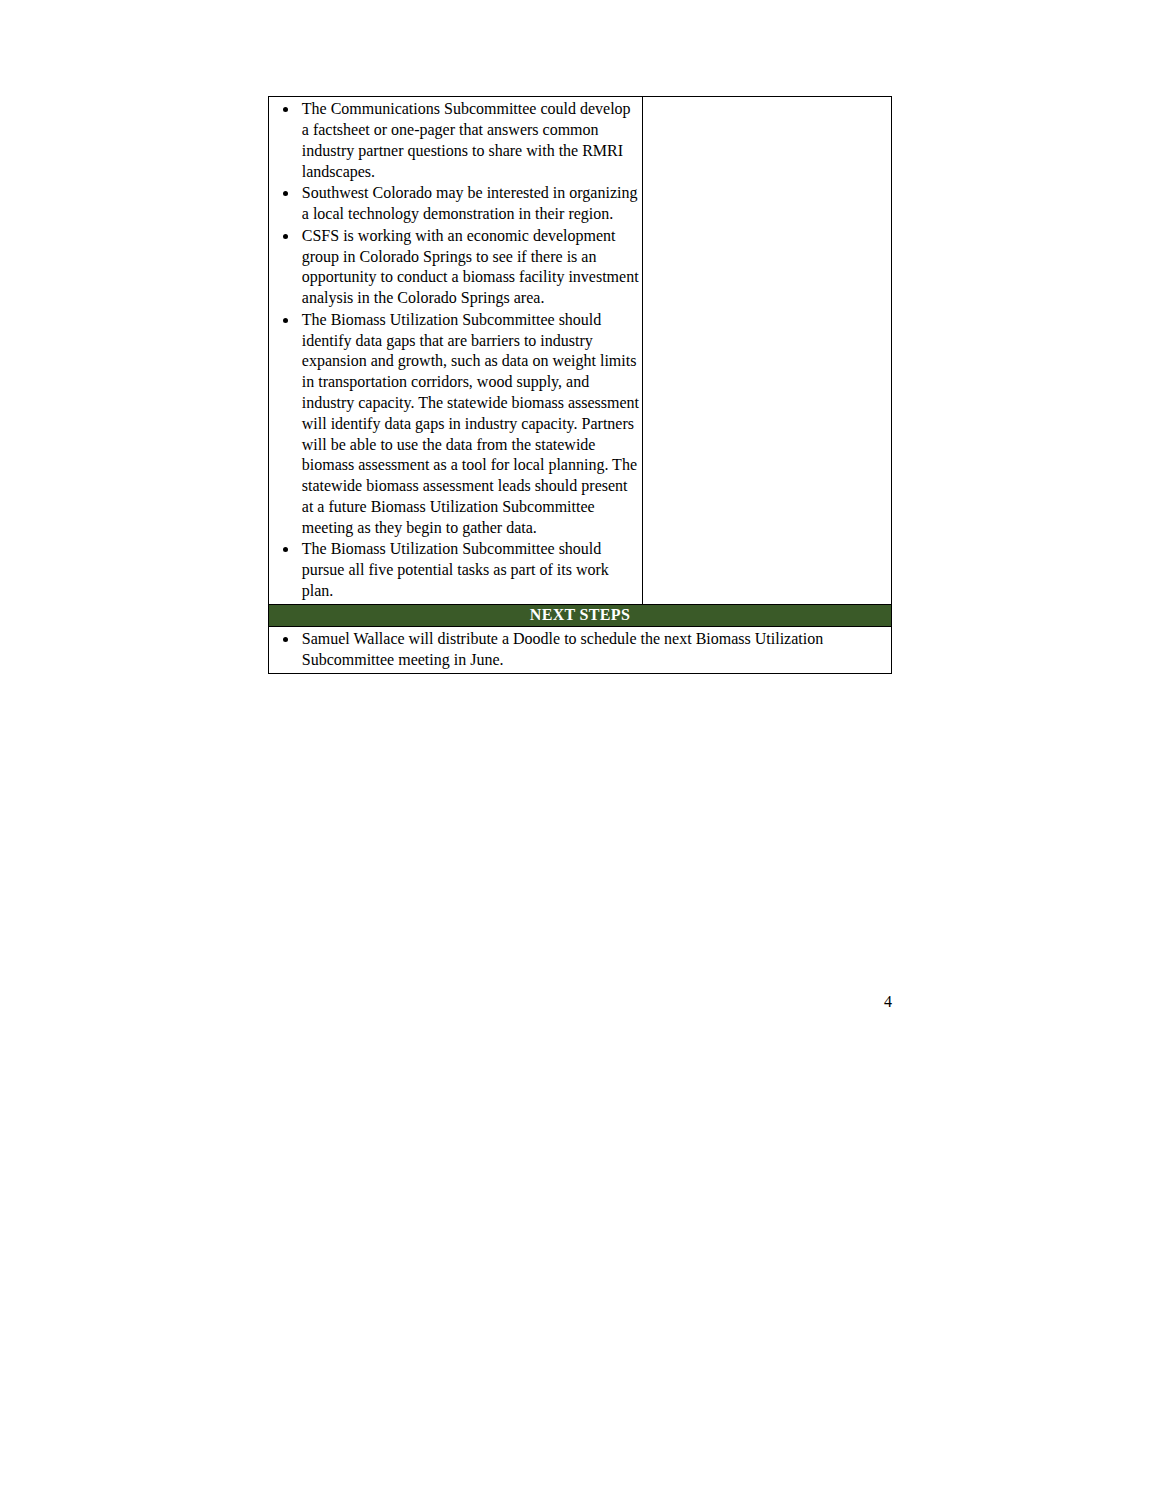| The Communications Subcommittee could develop a factsheet or one-pager that answers common industry partner questions to share with the RMRI landscapes. Southwest Colorado may be interested in organizing a local technology demonstration in their region. CSFS is working with an economic development group in Colorado Springs to see if there is an opportunity to conduct a biomass facility investment analysis in the Colorado Springs area. The Biomass Utilization Subcommittee should identify data gaps that are barriers to industry expansion and growth, such as data on weight limits in transportation corridors, wood supply, and industry capacity. The statewide biomass assessment will identify data gaps in industry capacity. Partners will be able to use the data from the statewide biomass assessment as a tool for local planning. The statewide biomass assessment leads should present at a future Biomass Utilization Subcommittee meeting as they begin to gather data. The Biomass Utilization Subcommittee should pursue all five potential tasks as part of its work plan. | |
| NEXT STEPS |
| Samuel Wallace will distribute a Doodle to schedule the next Biomass Utilization Subcommittee meeting in June. |
4